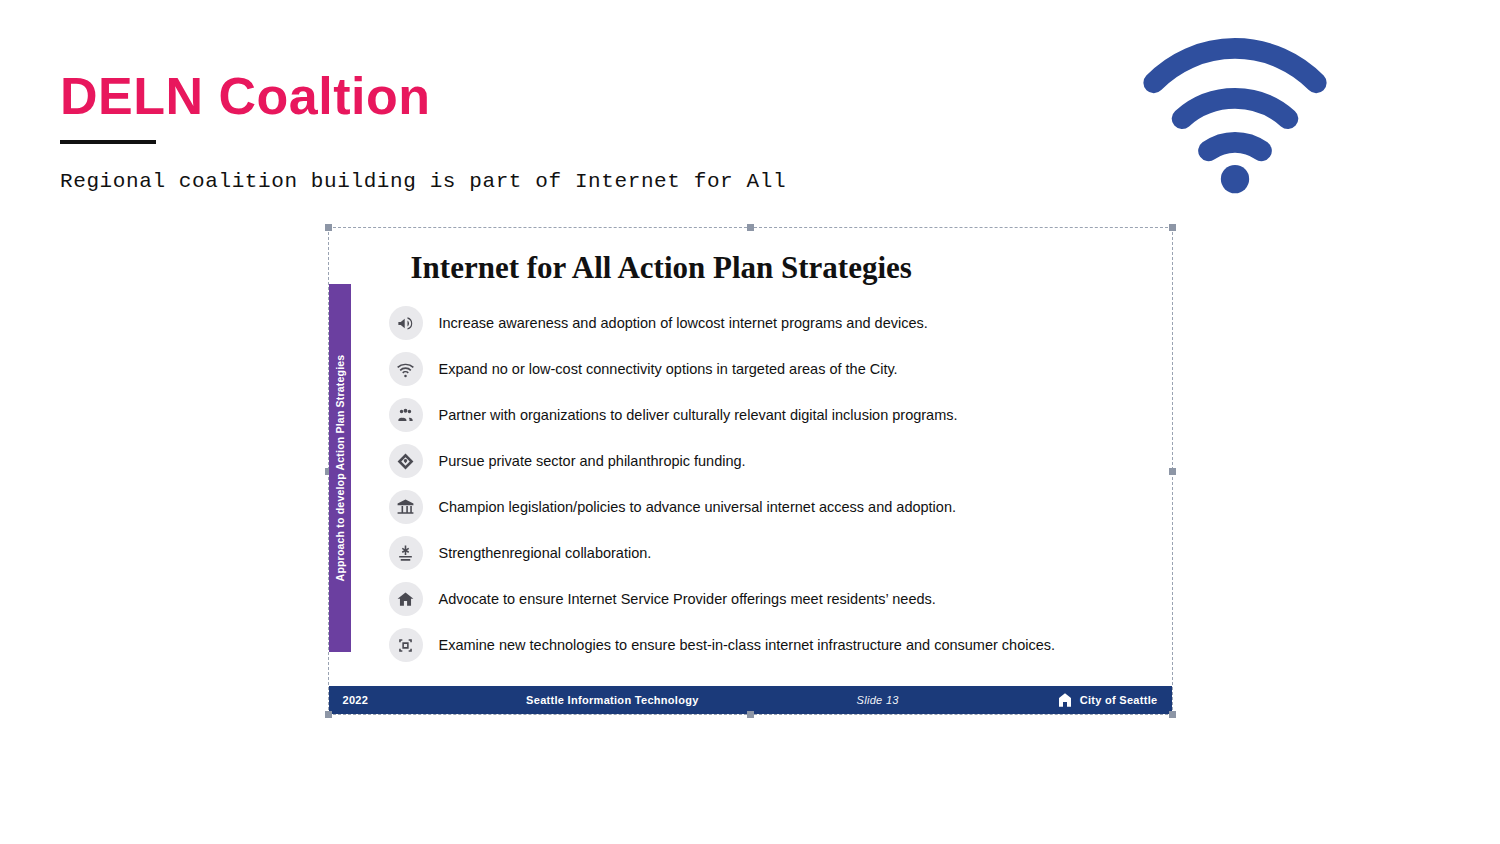DELN Coaltion
Regional coalition building is part of Internet for All
Approach to develop Action Plan Strategies
Internet for All Action Plan Strategies
Increase awareness and adoption of lowcost internet programs and devices.
Expand no or low-cost connectivity options in targeted areas of the City.
Partner with organizations to deliver culturally relevant digital inclusion programs.
Pursue private sector and philanthropic funding.
Champion legislation/policies to advance universal internet access and adoption.
Strengthenregional collaboration.
Advocate to ensure Internet Service Provider offerings meet residents’ needs.
Examine new technologies to ensure best-in-class internet infrastructure and consumer choices.
2022 Seattle Information Technology Slide 13 City of Seattle